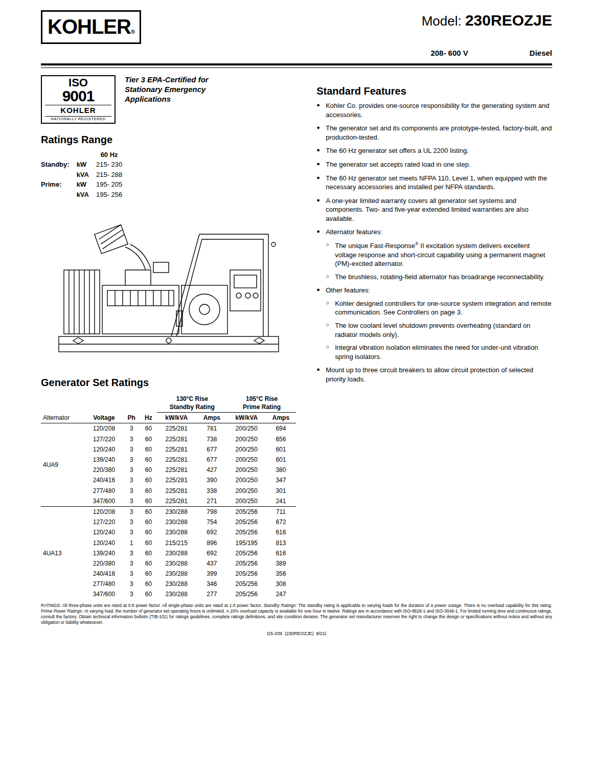KOHLER®
Model: 230REOZJE
208- 600 V Diesel
ISO
9001
KOHLER
NATIONALLY REGISTERED
Tier 3 EPA-Certified for
Stationary Emergency
Applications
Ratings Range
| | | 60 Hz |
| Standby: | kW | 215- 230 |
| | kVA | 215- 288 |
| Prime: | kW | 195- 205 |
| | kVA | 195- 256 |
Generator Set Ratings
| | 130°C Rise Standby Rating | 105°C Rise Prime Rating |
| --- | --- | --- |
| Alternator | Voltage | Ph | Hz | kW/kVA | Amps | kW/kVA | Amps |
| | 120/208 | 3 | 60 | 225/281 | 781 | 200/250 | 694 |
| | 127/220 | 3 | 60 | 225/281 | 738 | 200/250 | 656 |
| | 120/240 | 3 | 60 | 225/281 | 677 | 200/250 | 601 |
| 4UA9 | 139/240 | 3 | 60 | 225/281 | 677 | 200/250 | 601 |
| 220/380 | 3 | 60 | 225/281 | 427 | 200/250 | 380 |
| | 240/416 | 3 | 60 | 225/281 | 390 | 200/250 | 347 |
| | 277/480 | 3 | 60 | 225/281 | 338 | 200/250 | 301 |
| | 347/600 | 3 | 60 | 225/281 | 271 | 200/250 | 241 |
| | 120/208 | 3 | 60 | 230/288 | 798 | 205/256 | 711 |
| | 127/220 | 3 | 60 | 230/288 | 754 | 205/256 | 672 |
| | 120/240 | 3 | 60 | 230/288 | 692 | 205/256 | 616 |
| | 120/240 | 1 | 60 | 215/215 | 896 | 195/195 | 813 |
| 4UA13 | 139/240 | 3 | 60 | 230/288 | 692 | 205/256 | 616 |
| | 220/380 | 3 | 60 | 230/288 | 437 | 205/256 | 389 |
| | 240/416 | 3 | 60 | 230/288 | 399 | 205/256 | 356 |
| | 277/480 | 3 | 60 | 230/288 | 346 | 205/256 | 308 |
| | 347/600 | 3 | 60 | 230/288 | 277 | 205/256 | 247 |
Standard Features
Kohler Co. provides one-source responsibility for the generating system and accessories.
The generator set and its components are prototype-tested, factory-built, and production-tested.
The 60 Hz generator set offers a UL 2200 listing.
The generator set accepts rated load in one step.
The 60 Hz generator set meets NFPA 110, Level 1, when equipped with the necessary accessories and installed per NFPA standards.
A one-year limited warranty covers all generator set systems and components. Two- and five-year extended limited warranties are also available.
Alternator features:
The unique Fast-Response® II excitation system delivers excellent voltage response and short-circuit capability using a permanent magnet (PM)-excited alternator.
The brushless, rotating-field alternator has broadrange reconnectability.
Other features:
Kohler designed controllers for one-source system integration and remote communication. See Controllers on page 3.
The low coolant level shutdown prevents overheating (standard on radiator models only).
Integral vibration isolation eliminates the need for under-unit vibration spring isolators.
Mount up to three circuit breakers to allow circuit protection of selected priority loads.
RATINGS: All three-phase units are rated at 0.8 power factor. All single-phase units are rated at 1.0 power factor. Standby Ratings: The standby rating is applicable to varying loads for the duration of a power outage. There is no overload capability for this rating. Prime Power Ratings: At varying load, the number of generator set operating hours is unlimited. A 10% overload capacity is available for one hour in twelve. Ratings are in accordance with ISO-8528-1 and ISO-3046-1. For limited running time and continuous ratings, consult the factory. Obtain technical information bulletin (TIB-101) for ratings guidelines, complete ratings definitions, and site condition derates. The generator set manufacturer reserves the right to change the design or specifications without notice and without any obligation or liability whatsoever.
G5-339 (230REOZJE) 8/21l